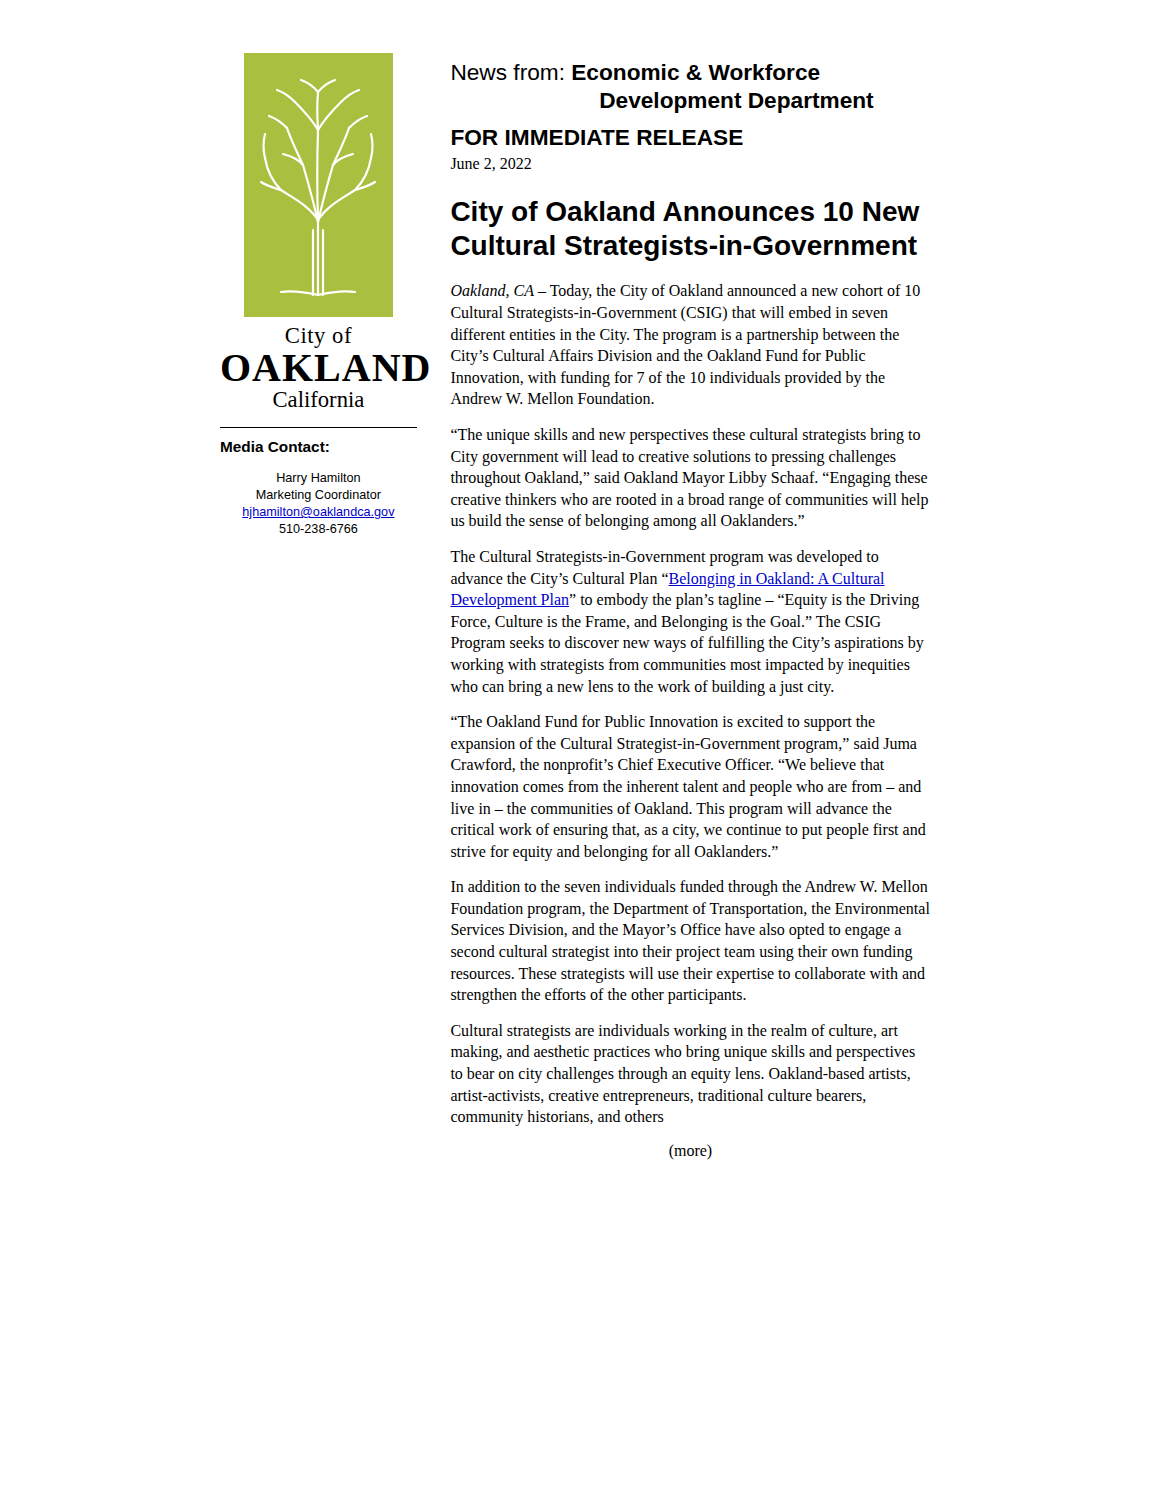City of
OAKLAND
California
Media Contact:
Harry Hamilton
Marketing Coordinator
hjhamilton@oaklandca.gov
510-238-6766
News from: Economic & Workforce
Development Department
FOR IMMEDIATE RELEASE
June 2, 2022
City of Oakland Announces 10 New Cultural Strategists-in-Government
Oakland, CA – Today, the City of Oakland announced a new cohort of 10 Cultural Strategists-in-Government (CSIG) that will embed in seven different entities in the City. The program is a partnership between the City’s Cultural Affairs Division and the Oakland Fund for Public Innovation, with funding for 7 of the 10 individuals provided by the Andrew W. Mellon Foundation.
“The unique skills and new perspectives these cultural strategists bring to City government will lead to creative solutions to pressing challenges throughout Oakland,” said Oakland Mayor Libby Schaaf. “Engaging these creative thinkers who are rooted in a broad range of communities will help us build the sense of belonging among all Oaklanders.”
The Cultural Strategists-in-Government program was developed to advance the City’s Cultural Plan “Belonging in Oakland: A Cultural Development Plan” to embody the plan’s tagline – “Equity is the Driving Force, Culture is the Frame, and Belonging is the Goal.” The CSIG Program seeks to discover new ways of fulfilling the City’s aspirations by working with strategists from communities most impacted by inequities who can bring a new lens to the work of building a just city.
“The Oakland Fund for Public Innovation is excited to support the expansion of the Cultural Strategist-in-Government program,” said Juma Crawford, the nonprofit’s Chief Executive Officer. “We believe that innovation comes from the inherent talent and people who are from – and live in – the communities of Oakland. This program will advance the critical work of ensuring that, as a city, we continue to put people first and strive for equity and belonging for all Oaklanders.”
In addition to the seven individuals funded through the Andrew W. Mellon Foundation program, the Department of Transportation, the Environmental Services Division, and the Mayor’s Office have also opted to engage a second cultural strategist into their project team using their own funding resources. These strategists will use their expertise to collaborate with and strengthen the efforts of the other participants.
Cultural strategists are individuals working in the realm of culture, art making, and aesthetic practices who bring unique skills and perspectives to bear on city challenges through an equity lens. Oakland-based artists, artist-activists, creative entrepreneurs, traditional culture bearers, community historians, and others
(more)